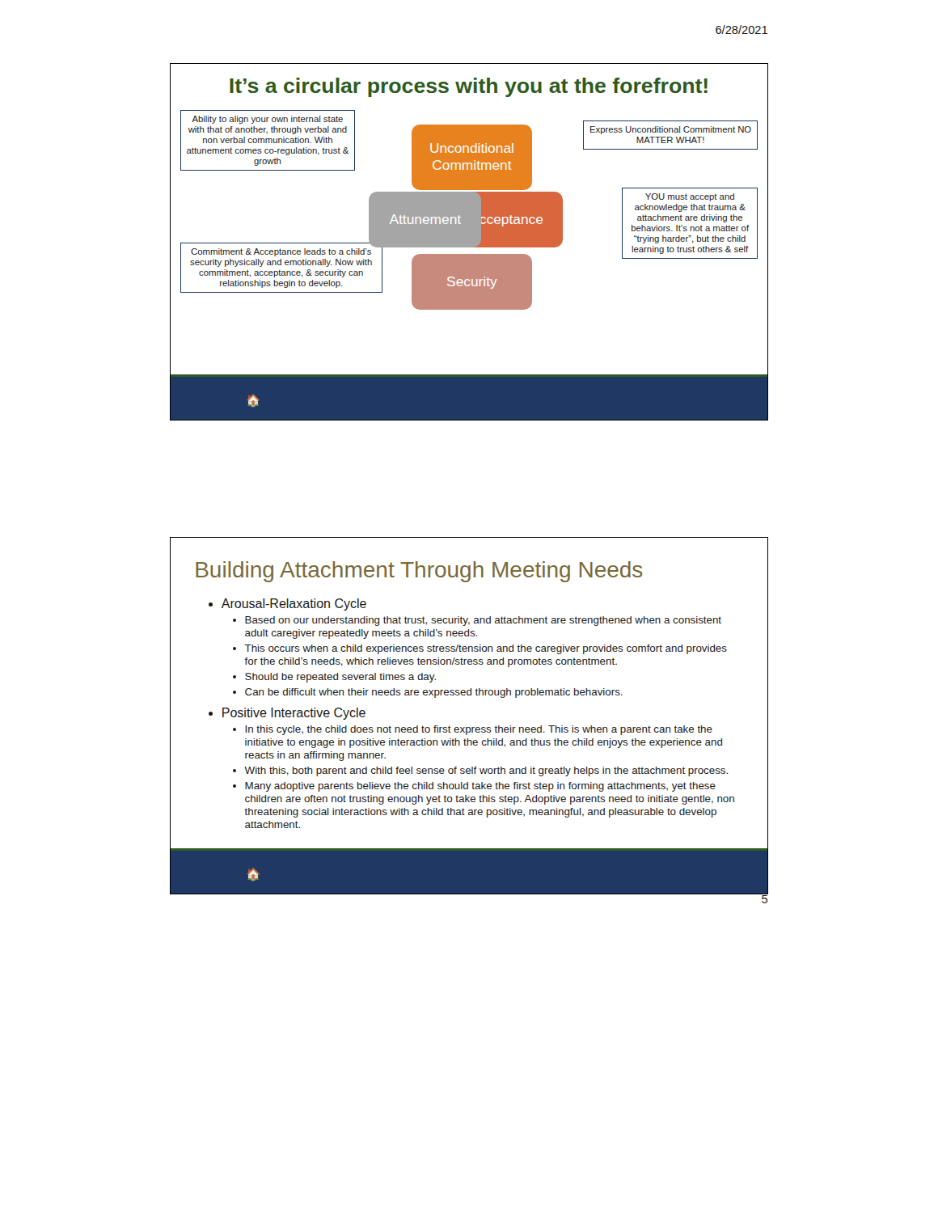6/28/2021
It’s a circular process with you at the forefront!
Ability to align your own internal state with that of another, through verbal and non verbal communication. With attunement comes co-regulation, trust & growth
Express Unconditional Commitment NO MATTER WHAT!
Commitment & Acceptance leads to a child’s security physically and emotionally. Now with commitment, acceptance, & security can relationships begin to develop.
YOU must accept and acknowledge that trauma & attachment are driving the behaviors. It’s not a matter of “trying harder”, but the child learning to trust others & self
Unconditional Commitment
Acceptance
Attunement
Security
Heartland🏠for Children
Building Attachment Through Meeting Needs
Arousal-Relaxation Cycle
Based on our understanding that trust, security, and attachment are strengthened when a consistent adult caregiver repeatedly meets a child’s needs.
This occurs when a child experiences stress/tension and the caregiver provides comfort and provides for the child’s needs, which relieves tension/stress and promotes contentment.
Should be repeated several times a day.
Can be difficult when their needs are expressed through problematic behaviors.
Positive Interactive Cycle
In this cycle, the child does not need to first express their need. This is when a parent can take the initiative to engage in positive interaction with the child, and thus the child enjoys the experience and reacts in an affirming manner.
With this, both parent and child feel sense of self worth and it greatly helps in the attachment process.
Many adoptive parents believe the child should take the first step in forming attachments, yet these children are often not trusting enough yet to take this step. Adoptive parents need to initiate gentle, non threatening social interactions with a child that are positive, meaningful, and pleasurable to develop attachment.
Heartland🏠for Children
5